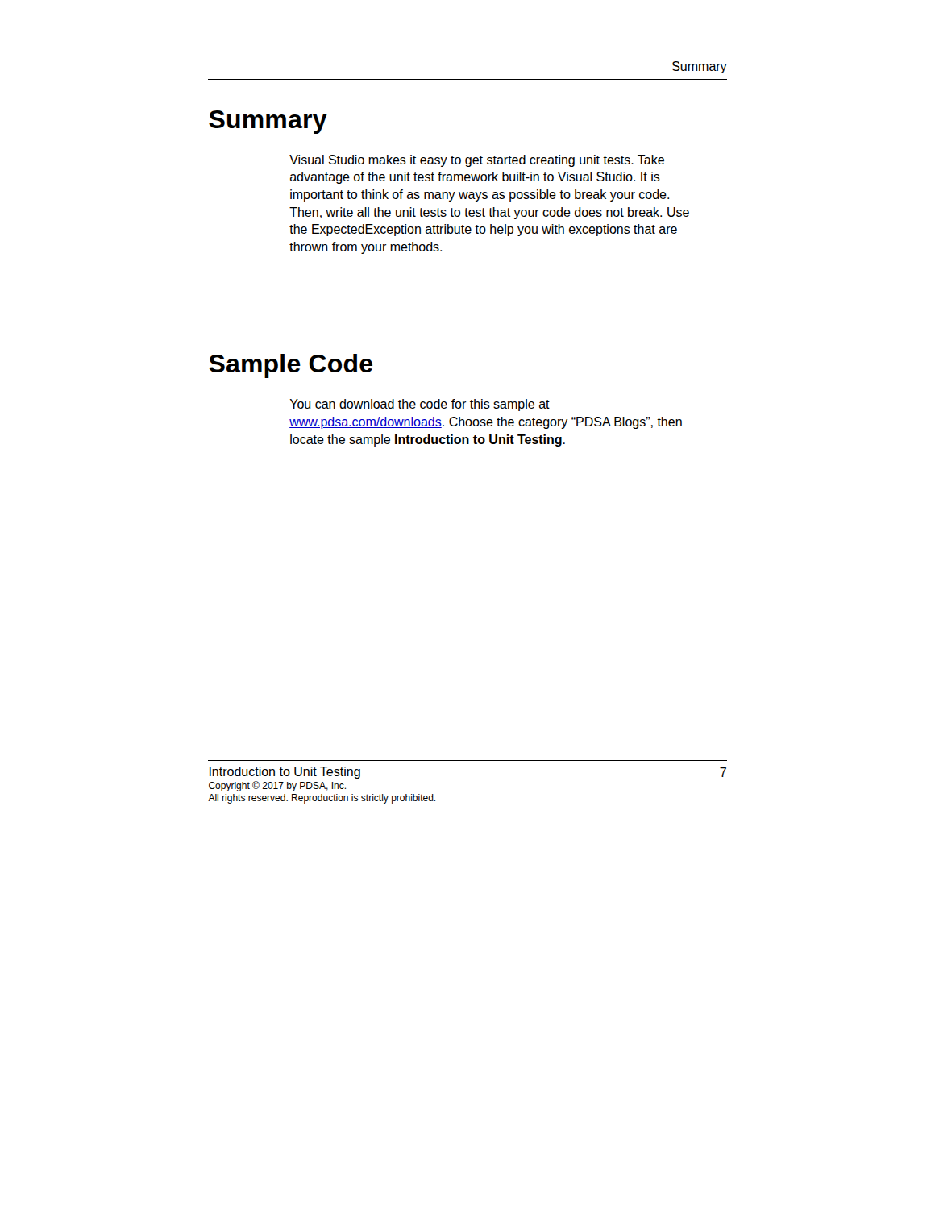Summary
Summary
Visual Studio makes it easy to get started creating unit tests. Take advantage of the unit test framework built-in to Visual Studio. It is important to think of as many ways as possible to break your code. Then, write all the unit tests to test that your code does not break. Use the ExpectedException attribute to help you with exceptions that are thrown from your methods.
Sample Code
You can download the code for this sample at www.pdsa.com/downloads. Choose the category “PDSA Blogs”, then locate the sample Introduction to Unit Testing.
Introduction to Unit Testing
Copyright © 2017 by PDSA, Inc.
All rights reserved. Reproduction is strictly prohibited.
7